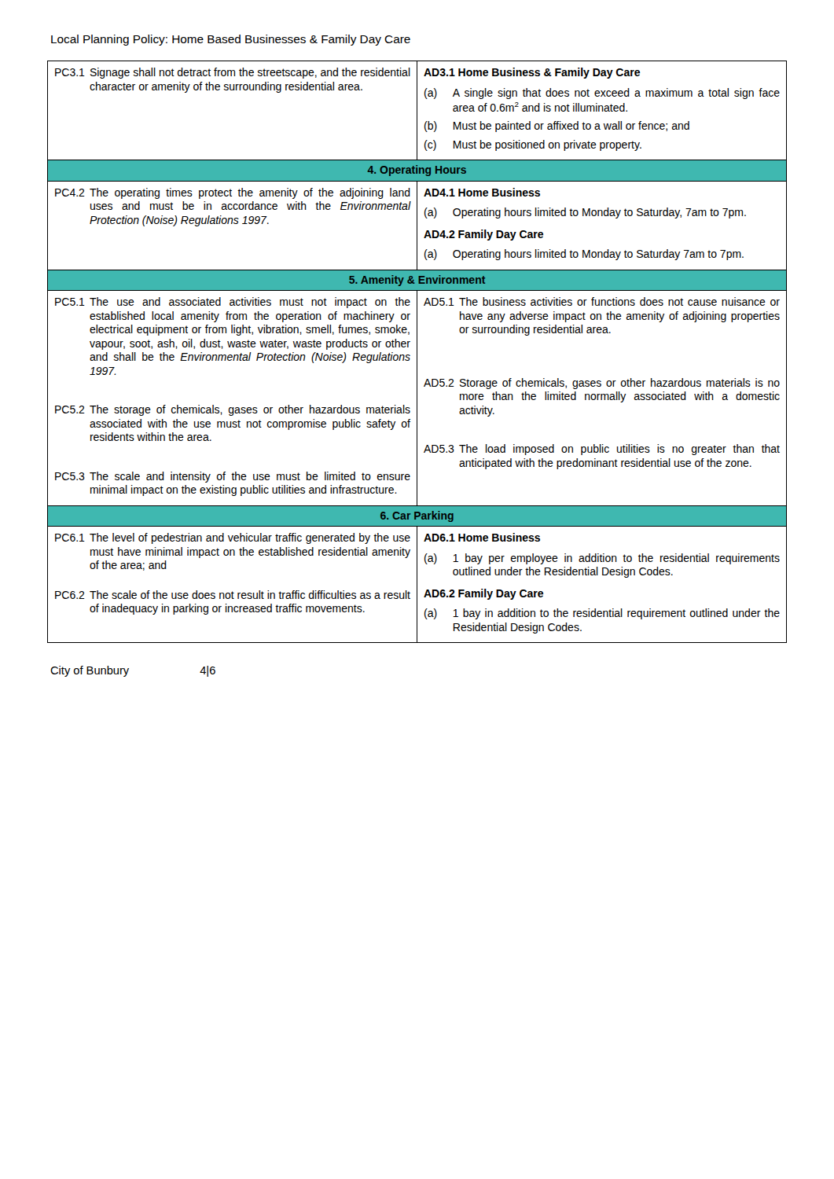Local Planning Policy: Home Based Businesses & Family Day Care
| PC3.1 Signage shall not detract from the streetscape, and the residential character or amenity of the surrounding residential area. | AD3.1 Home Business & Family Day Care (a) A single sign that does not exceed a maximum a total sign face area of 0.6m 2 and is not illuminated. (b) Must be painted or affixed to a wall or fence; and (c) Must be positioned on private property. |
| 4. Operating Hours |
| PC4.2 The operating times protect the amenity of the adjoining land uses and must be in accordance with the Environmental Protection (Noise) Regulations 1997 . | AD4.1 Home Business (a) Operating hours limited to Monday to Saturday, 7am to 7pm. AD4.2 Family Day Care (a) Operating hours limited to Monday to Saturday 7am to 7pm. |
| 5. Amenity & Environment |
| PC5.1 The use and associated activities must not impact on the established local amenity from the operation of machinery or electrical equipment or from light, vibration, smell, fumes, smoke, vapour, soot, ash, oil, dust, waste water, waste products or other and shall be the Environmental Protection (Noise) Regulations 1997. PC5.2 The storage of chemicals, gases or other hazardous materials associated with the use must not compromise public safety of residents within the area. PC5.3 The scale and intensity of the use must be limited to ensure minimal impact on the existing public utilities and infrastructure. | AD5.1 The business activities or functions does not cause nuisance or have any adverse impact on the amenity of adjoining properties or surrounding residential area. AD5.2 Storage of chemicals, gases or other hazardous materials is no more than the limited normally associated with a domestic activity. AD5.3 The load imposed on public utilities is no greater than that anticipated with the predominant residential use of the zone. |
| 6. Car Parking |
| PC6.1 The level of pedestrian and vehicular traffic generated by the use must have minimal impact on the established residential amenity of the area; and PC6.2 The scale of the use does not result in traffic difficulties as a result of inadequacy in parking or increased traffic movements. | AD6.1 Home Business (a) 1 bay per employee in addition to the residential requirements outlined under the Residential Design Codes. AD6.2 Family Day Care (a) 1 bay in addition to the residential requirement outlined under the Residential Design Codes. |
City of Bunbury 4|6